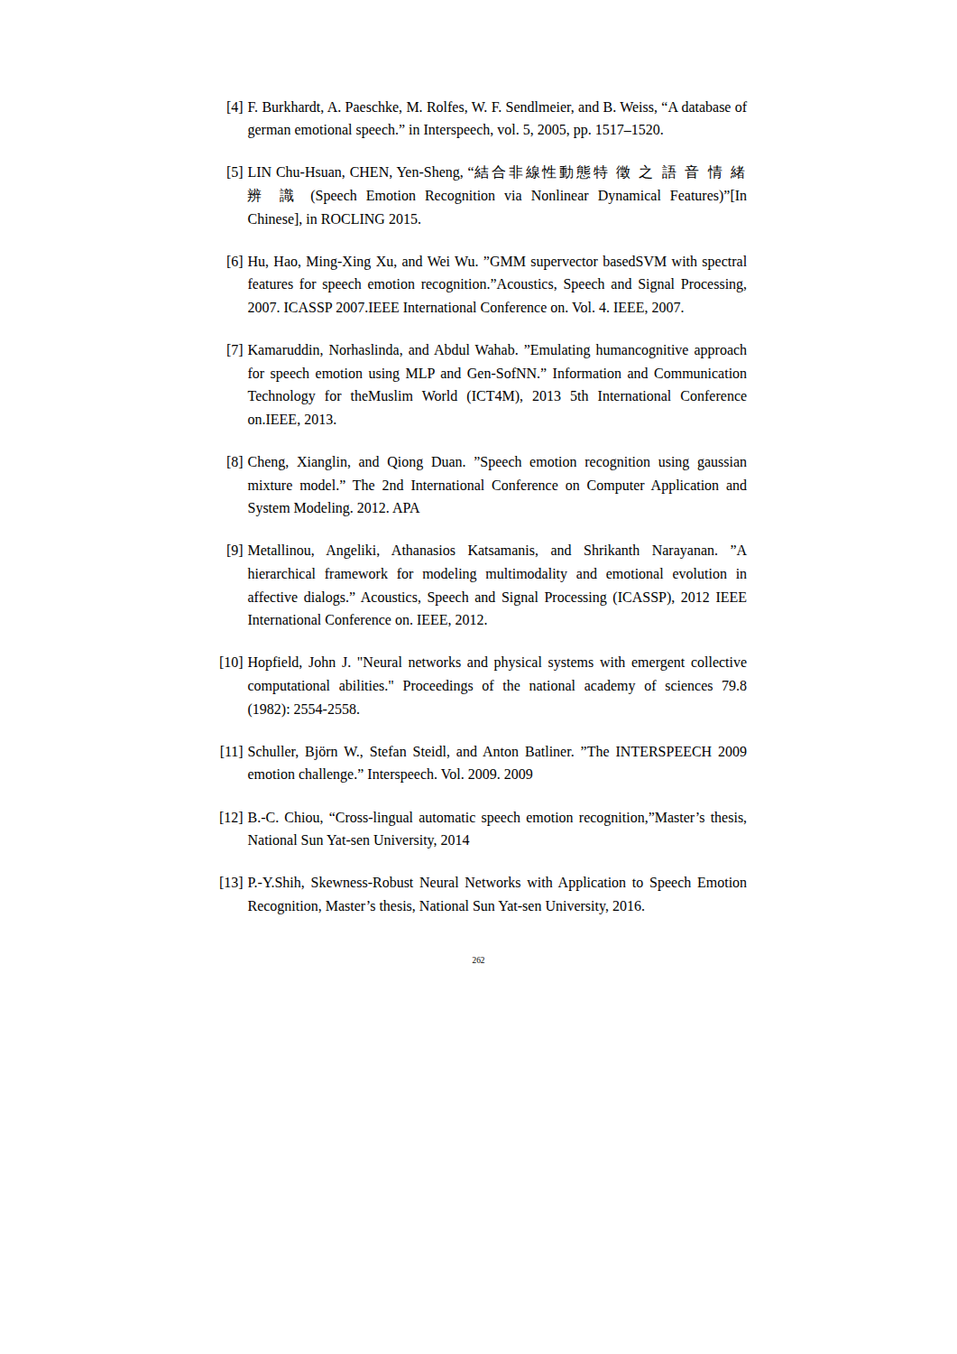[4] F. Burkhardt, A. Paeschke, M. Rolfes, W. F. Sendlmeier, and B. Weiss, “A database of german emotional speech.” in Interspeech, vol. 5, 2005, pp. 1517–1520.
[5] LIN Chu-Hsuan, CHEN, Yen-Sheng, “結合非線性動態特 徵 之 語 音 情 緒 辨 識 (Speech Emotion Recognition via Nonlinear Dynamical Features)”[In Chinese], in ROCLING 2015.
[6] Hu, Hao, Ming-Xing Xu, and Wei Wu. ”GMM supervector basedSVM with spectral features for speech emotion recognition.”Acoustics, Speech and Signal Processing, 2007. ICASSP 2007.IEEE International Conference on. Vol. 4. IEEE, 2007.
[7] Kamaruddin, Norhaslinda, and Abdul Wahab. ”Emulating humancognitive approach for speech emotion using MLP and Gen-SofNN.” Information and Communication Technology for theMuslim World (ICT4M), 2013 5th International Conference on.IEEE, 2013.
[8] Cheng, Xianglin, and Qiong Duan. ”Speech emotion recognition using gaussian mixture model.” The 2nd International Conference on Computer Application and System Modeling. 2012. APA
[9] Metallinou, Angeliki, Athanasios Katsamanis, and Shrikanth Narayanan. ”A hierarchical framework for modeling multimodality and emotional evolution in affective dialogs.” Acoustics, Speech and Signal Processing (ICASSP), 2012 IEEE International Conference on. IEEE, 2012.
[10] Hopfield, John J. "Neural networks and physical systems with emergent collective computational abilities." Proceedings of the national academy of sciences 79.8 (1982): 2554-2558.
[11] Schuller, Björn W., Stefan Steidl, and Anton Batliner. ”The INTERSPEECH 2009 emotion challenge.” Interspeech. Vol. 2009. 2009
[12] B.-C. Chiou, “Cross-lingual automatic speech emotion recognition,”Master’s thesis, National Sun Yat-sen University, 2014
[13] P.-Y.Shih, Skewness-Robust Neural Networks with Application to Speech Emotion Recognition, Master’s thesis, National Sun Yat-sen University, 2016.
262